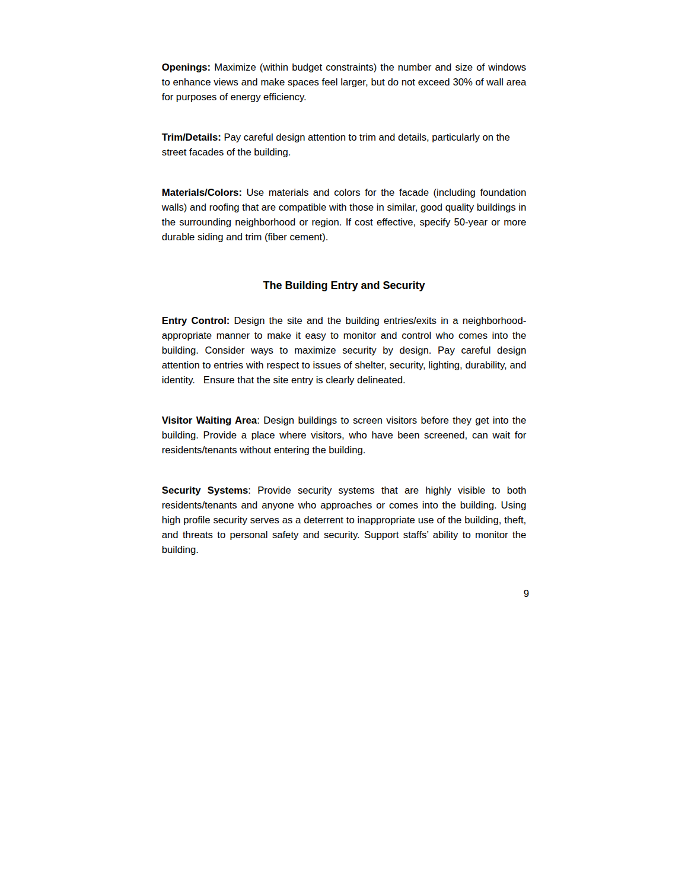Openings: Maximize (within budget constraints) the number and size of windows to enhance views and make spaces feel larger, but do not exceed 30% of wall area for purposes of energy efficiency.
Trim/Details: Pay careful design attention to trim and details, particularly on the street facades of the building.
Materials/Colors: Use materials and colors for the facade (including foundation walls) and roofing that are compatible with those in similar, good quality buildings in the surrounding neighborhood or region. If cost effective, specify 50-year or more durable siding and trim (fiber cement).
The Building Entry and Security
Entry Control: Design the site and the building entries/exits in a neighborhood-appropriate manner to make it easy to monitor and control who comes into the building. Consider ways to maximize security by design. Pay careful design attention to entries with respect to issues of shelter, security, lighting, durability, and identity. Ensure that the site entry is clearly delineated.
Visitor Waiting Area: Design buildings to screen visitors before they get into the building. Provide a place where visitors, who have been screened, can wait for residents/tenants without entering the building.
Security Systems: Provide security systems that are highly visible to both residents/tenants and anyone who approaches or comes into the building. Using high profile security serves as a deterrent to inappropriate use of the building, theft, and threats to personal safety and security. Support staffs’ ability to monitor the building.
9